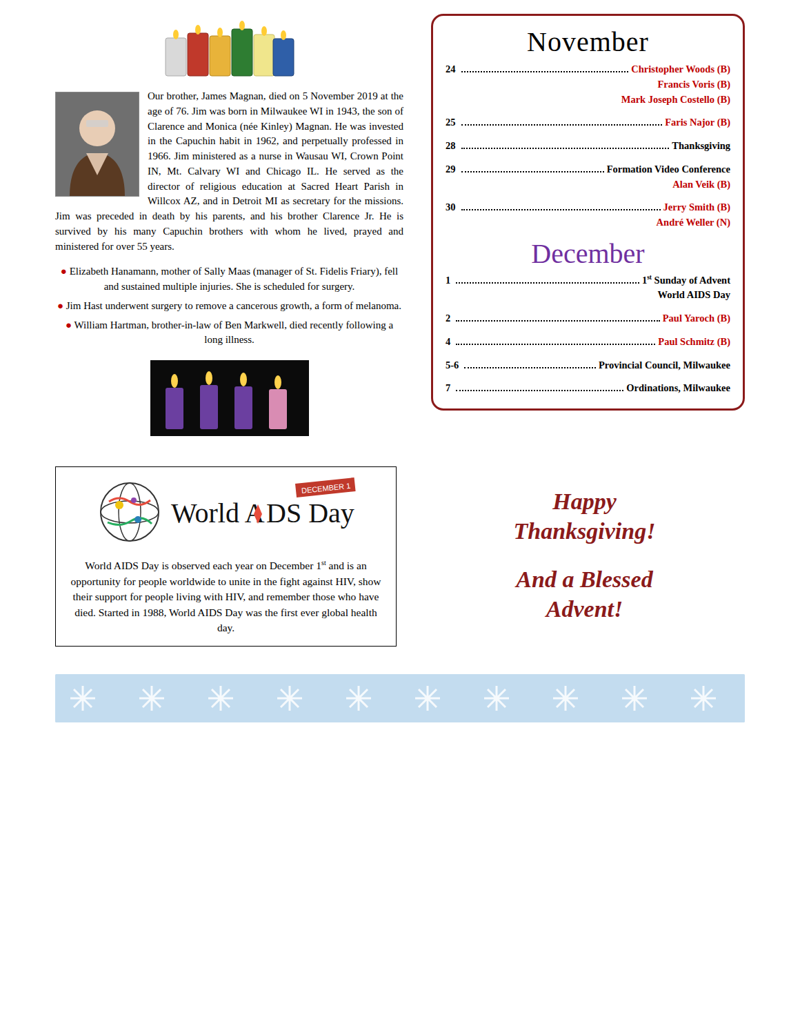Our brother, James Magnan, died on 5 November 2019 at the age of 76. Jim was born in Milwaukee WI in 1943, the son of Clarence and Monica (née Kinley) Magnan. He was invested in the Capuchin habit in 1962, and perpetually professed in 1966. Jim ministered as a nurse in Wausau WI, Crown Point IN, Mt. Calvary WI and Chicago IL. He served as the director of religious education at Sacred Heart Parish in Willcox AZ, and in Detroit MI as secretary for the missions. Jim was preceded in death by his parents, and his brother Clarence Jr. He is survived by his many Capuchin brothers with whom he lived, prayed and ministered for over 55 years.
● Elizabeth Hanamann, mother of Sally Maas (manager of St. Fidelis Friary), fell and sustained multiple injuries. She is scheduled for surgery.
● Jim Hast underwent surgery to remove a cancerous growth, a form of melanoma.
● William Hartman, brother-in-law of Ben Markwell, died recently following a long illness.
November
24 Christopher Woods (B)
Francis Voris (B)
Mark Joseph Costello (B)
25 Faris Najor (B)
28 Thanksgiving
29 Formation Video Conference
Alan Veik (B)
30 Jerry Smith (B)
André Weller (N)
December
1 1st Sunday of Advent
World AIDS Day
2 Paul Yaroch (B)
4 Paul Schmitz (B)
5-6 Provincial Council, Milwaukee
7 Ordinations, Milwaukee
World A DS Day DECEMBER 1
World AIDS Day is observed each year on December 1st and is an opportunity for people worldwide to unite in the fight against HIV, show their support for people living with HIV, and remember those who have died. Started in 1988, World AIDS Day was the first ever global health day.
Happy
Thanksgiving!
And a Blessed
Advent!